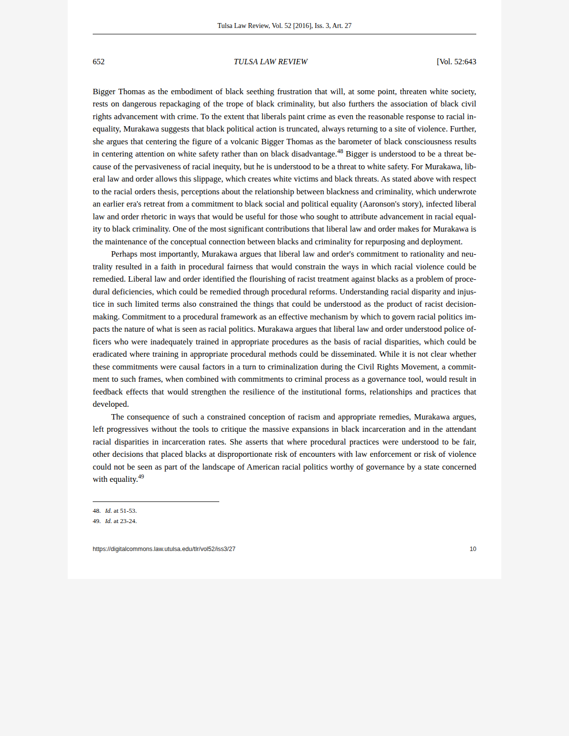Tulsa Law Review, Vol. 52 [2016], Iss. 3, Art. 27
652 TULSA LAW REVIEW [Vol. 52:643
Bigger Thomas as the embodiment of black seething frustration that will, at some point, threaten white society, rests on dangerous repackaging of the trope of black criminality, but also furthers the association of black civil rights advancement with crime. To the extent that liberals paint crime as even the reasonable response to racial inequality, Murakawa suggests that black political action is truncated, always returning to a site of violence. Further, she argues that centering the figure of a volcanic Bigger Thomas as the barometer of black consciousness results in centering attention on white safety rather than on black disadvantage.48 Bigger is understood to be a threat because of the pervasiveness of racial inequity, but he is understood to be a threat to white safety. For Murakawa, liberal law and order allows this slippage, which creates white victims and black threats. As stated above with respect to the racial orders thesis, perceptions about the relationship between blackness and criminality, which underwrote an earlier era's retreat from a commitment to black social and political equality (Aaronson's story), infected liberal law and order rhetoric in ways that would be useful for those who sought to attribute advancement in racial equality to black criminality. One of the most significant contributions that liberal law and order makes for Murakawa is the maintenance of the conceptual connection between blacks and criminality for repurposing and deployment.
Perhaps most importantly, Murakawa argues that liberal law and order's commitment to rationality and neutrality resulted in a faith in procedural fairness that would constrain the ways in which racial violence could be remedied. Liberal law and order identified the flourishing of racist treatment against blacks as a problem of procedural deficiencies, which could be remedied through procedural reforms. Understanding racial disparity and injustice in such limited terms also constrained the things that could be understood as the product of racist decision-making. Commitment to a procedural framework as an effective mechanism by which to govern racial politics impacts the nature of what is seen as racial politics. Murakawa argues that liberal law and order understood police officers who were inadequately trained in appropriate procedures as the basis of racial disparities, which could be eradicated where training in appropriate procedural methods could be disseminated. While it is not clear whether these commitments were causal factors in a turn to criminalization during the Civil Rights Movement, a commitment to such frames, when combined with commitments to criminal process as a governance tool, would result in feedback effects that would strengthen the resilience of the institutional forms, relationships and practices that developed.
The consequence of such a constrained conception of racism and appropriate remedies, Murakawa argues, left progressives without the tools to critique the massive expansions in black incarceration and in the attendant racial disparities in incarceration rates. She asserts that where procedural practices were understood to be fair, other decisions that placed blacks at disproportionate risk of encounters with law enforcement or risk of violence could not be seen as part of the landscape of American racial politics worthy of governance by a state concerned with equality.49
48. Id. at 51-53.
49. Id. at 23-24.
https://digitalcommons.law.utulsa.edu/tlr/vol52/iss3/27 10